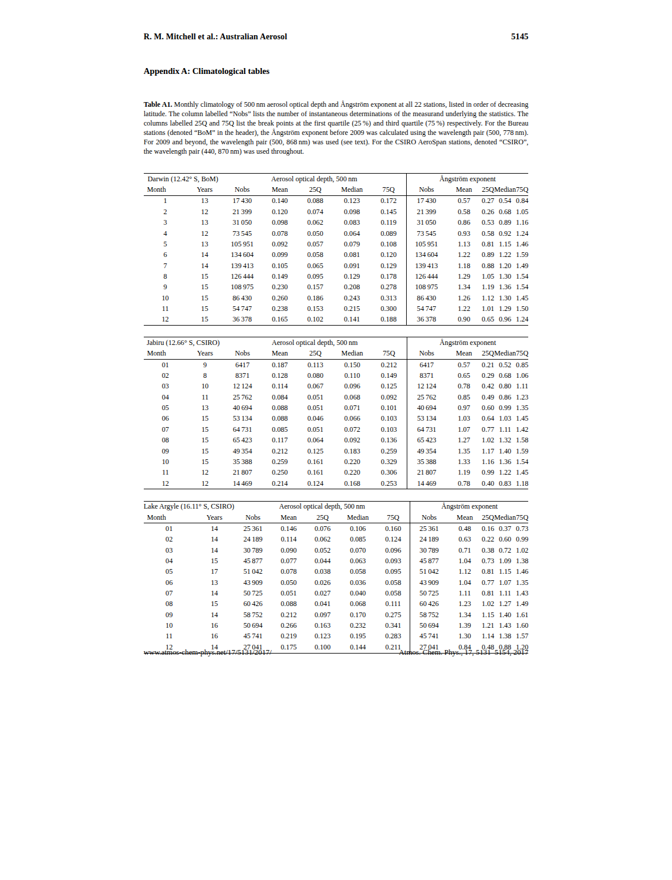R. M. Mitchell et al.: Australian Aerosol
5145
Appendix A: Climatological tables
Table A1. Monthly climatology of 500 nm aerosol optical depth and Ångström exponent at all 22 stations, listed in order of decreasing latitude. The column labelled “Nobs” lists the number of instantaneous determinations of the measurand underlying the statistics. The columns labelled 25Q and 75Q list the break points at the first quartile (25 %) and third quartile (75 %) respectively. For the Bureau stations (denoted “BoM” in the header), the Ångström exponent before 2009 was calculated using the wavelength pair (500, 778 nm). For 2009 and beyond, the wavelength pair (500, 868 nm) was used (see text). For the CSIRO AeroSpan stations, denoted “CSIRO”, the wavelength pair (440, 870 nm) was used throughout.
| Darwin (12.42° S, BoM) | Aerosol optical depth, 500 nm | Ångström exponent |
| Month | Years | Nobs | Mean | 25Q | Median | 75Q | Nobs | Mean | 25Q | Median | 75Q |
| 1 | 13 | 17 430 | 0.140 | 0.088 | 0.123 | 0.172 | 17 430 | 0.57 | 0.27 | 0.54 | 0.84 |
| 2 | 12 | 21 399 | 0.120 | 0.074 | 0.098 | 0.145 | 21 399 | 0.58 | 0.26 | 0.68 | 1.05 |
| 3 | 13 | 31 050 | 0.098 | 0.062 | 0.083 | 0.119 | 31 050 | 0.86 | 0.53 | 0.89 | 1.16 |
| 4 | 12 | 73 545 | 0.078 | 0.050 | 0.064 | 0.089 | 73 545 | 0.93 | 0.58 | 0.92 | 1.24 |
| 5 | 13 | 105 951 | 0.092 | 0.057 | 0.079 | 0.108 | 105 951 | 1.13 | 0.81 | 1.15 | 1.46 |
| 6 | 14 | 134 604 | 0.099 | 0.058 | 0.081 | 0.120 | 134 604 | 1.22 | 0.89 | 1.22 | 1.59 |
| 7 | 14 | 139 413 | 0.105 | 0.065 | 0.091 | 0.129 | 139 413 | 1.18 | 0.88 | 1.20 | 1.49 |
| 8 | 15 | 126 444 | 0.149 | 0.095 | 0.129 | 0.178 | 126 444 | 1.29 | 1.05 | 1.30 | 1.54 |
| 9 | 15 | 108 975 | 0.230 | 0.157 | 0.208 | 0.278 | 108 975 | 1.34 | 1.19 | 1.36 | 1.54 |
| 10 | 15 | 86 430 | 0.260 | 0.186 | 0.243 | 0.313 | 86 430 | 1.26 | 1.12 | 1.30 | 1.45 |
| 11 | 15 | 54 747 | 0.238 | 0.153 | 0.215 | 0.300 | 54 747 | 1.22 | 1.01 | 1.29 | 1.50 |
| 12 | 15 | 36 378 | 0.165 | 0.102 | 0.141 | 0.188 | 36 378 | 0.90 | 0.65 | 0.96 | 1.24 |
| Jabiru (12.66° S, CSIRO) | Aerosol optical depth, 500 nm | Ångström exponent |
| Month | Years | Nobs | Mean | 25Q | Median | 75Q | Nobs | Mean | 25Q | Median | 75Q |
| 01 | 9 | 6417 | 0.187 | 0.113 | 0.150 | 0.212 | 6417 | 0.57 | 0.21 | 0.52 | 0.85 |
| 02 | 8 | 8371 | 0.128 | 0.080 | 0.110 | 0.149 | 8371 | 0.65 | 0.29 | 0.68 | 1.06 |
| 03 | 10 | 12 124 | 0.114 | 0.067 | 0.096 | 0.125 | 12 124 | 0.78 | 0.42 | 0.80 | 1.11 |
| 04 | 11 | 25 762 | 0.084 | 0.051 | 0.068 | 0.092 | 25 762 | 0.85 | 0.49 | 0.86 | 1.23 |
| 05 | 13 | 40 694 | 0.088 | 0.051 | 0.071 | 0.101 | 40 694 | 0.97 | 0.60 | 0.99 | 1.35 |
| 06 | 15 | 53 134 | 0.088 | 0.046 | 0.066 | 0.103 | 53 134 | 1.03 | 0.64 | 1.03 | 1.45 |
| 07 | 15 | 64 731 | 0.085 | 0.051 | 0.072 | 0.103 | 64 731 | 1.07 | 0.77 | 1.11 | 1.42 |
| 08 | 15 | 65 423 | 0.117 | 0.064 | 0.092 | 0.136 | 65 423 | 1.27 | 1.02 | 1.32 | 1.58 |
| 09 | 15 | 49 354 | 0.212 | 0.125 | 0.183 | 0.259 | 49 354 | 1.35 | 1.17 | 1.40 | 1.59 |
| 10 | 15 | 35 388 | 0.259 | 0.161 | 0.220 | 0.329 | 35 388 | 1.33 | 1.16 | 1.36 | 1.54 |
| 11 | 12 | 21 807 | 0.250 | 0.161 | 0.220 | 0.306 | 21 807 | 1.19 | 0.99 | 1.22 | 1.45 |
| 12 | 12 | 14 469 | 0.214 | 0.124 | 0.168 | 0.253 | 14 469 | 0.78 | 0.40 | 0.83 | 1.18 |
| Lake Argyle (16.11° S, CSIRO) | Aerosol optical depth, 500 nm | Ångström exponent |
| Month | Years | Nobs | Mean | 25Q | Median | 75Q | Nobs | Mean | 25Q | Median | 75Q |
| 01 | 14 | 25 361 | 0.146 | 0.076 | 0.106 | 0.160 | 25 361 | 0.48 | 0.16 | 0.37 | 0.73 |
| 02 | 14 | 24 189 | 0.114 | 0.062 | 0.085 | 0.124 | 24 189 | 0.63 | 0.22 | 0.60 | 0.99 |
| 03 | 14 | 30 789 | 0.090 | 0.052 | 0.070 | 0.096 | 30 789 | 0.71 | 0.38 | 0.72 | 1.02 |
| 04 | 15 | 45 877 | 0.077 | 0.044 | 0.063 | 0.093 | 45 877 | 1.04 | 0.73 | 1.09 | 1.38 |
| 05 | 17 | 51 042 | 0.078 | 0.038 | 0.058 | 0.095 | 51 042 | 1.12 | 0.81 | 1.15 | 1.46 |
| 06 | 13 | 43 909 | 0.050 | 0.026 | 0.036 | 0.058 | 43 909 | 1.04 | 0.77 | 1.07 | 1.35 |
| 07 | 14 | 50 725 | 0.051 | 0.027 | 0.040 | 0.058 | 50 725 | 1.11 | 0.81 | 1.11 | 1.43 |
| 08 | 15 | 60 426 | 0.088 | 0.041 | 0.068 | 0.111 | 60 426 | 1.23 | 1.02 | 1.27 | 1.49 |
| 09 | 14 | 58 752 | 0.212 | 0.097 | 0.170 | 0.275 | 58 752 | 1.34 | 1.15 | 1.40 | 1.61 |
| 10 | 16 | 50 694 | 0.266 | 0.163 | 0.232 | 0.341 | 50 694 | 1.39 | 1.21 | 1.43 | 1.60 |
| 11 | 16 | 45 741 | 0.219 | 0.123 | 0.195 | 0.283 | 45 741 | 1.30 | 1.14 | 1.38 | 1.57 |
| 12 | 14 | 27 041 | 0.175 | 0.100 | 0.144 | 0.211 | 27 041 | 0.84 | 0.48 | 0.88 | 1.20 |
www.atmos-chem-phys.net/17/5131/2017/
Atmos. Chem. Phys., 17, 5131–5154, 2017